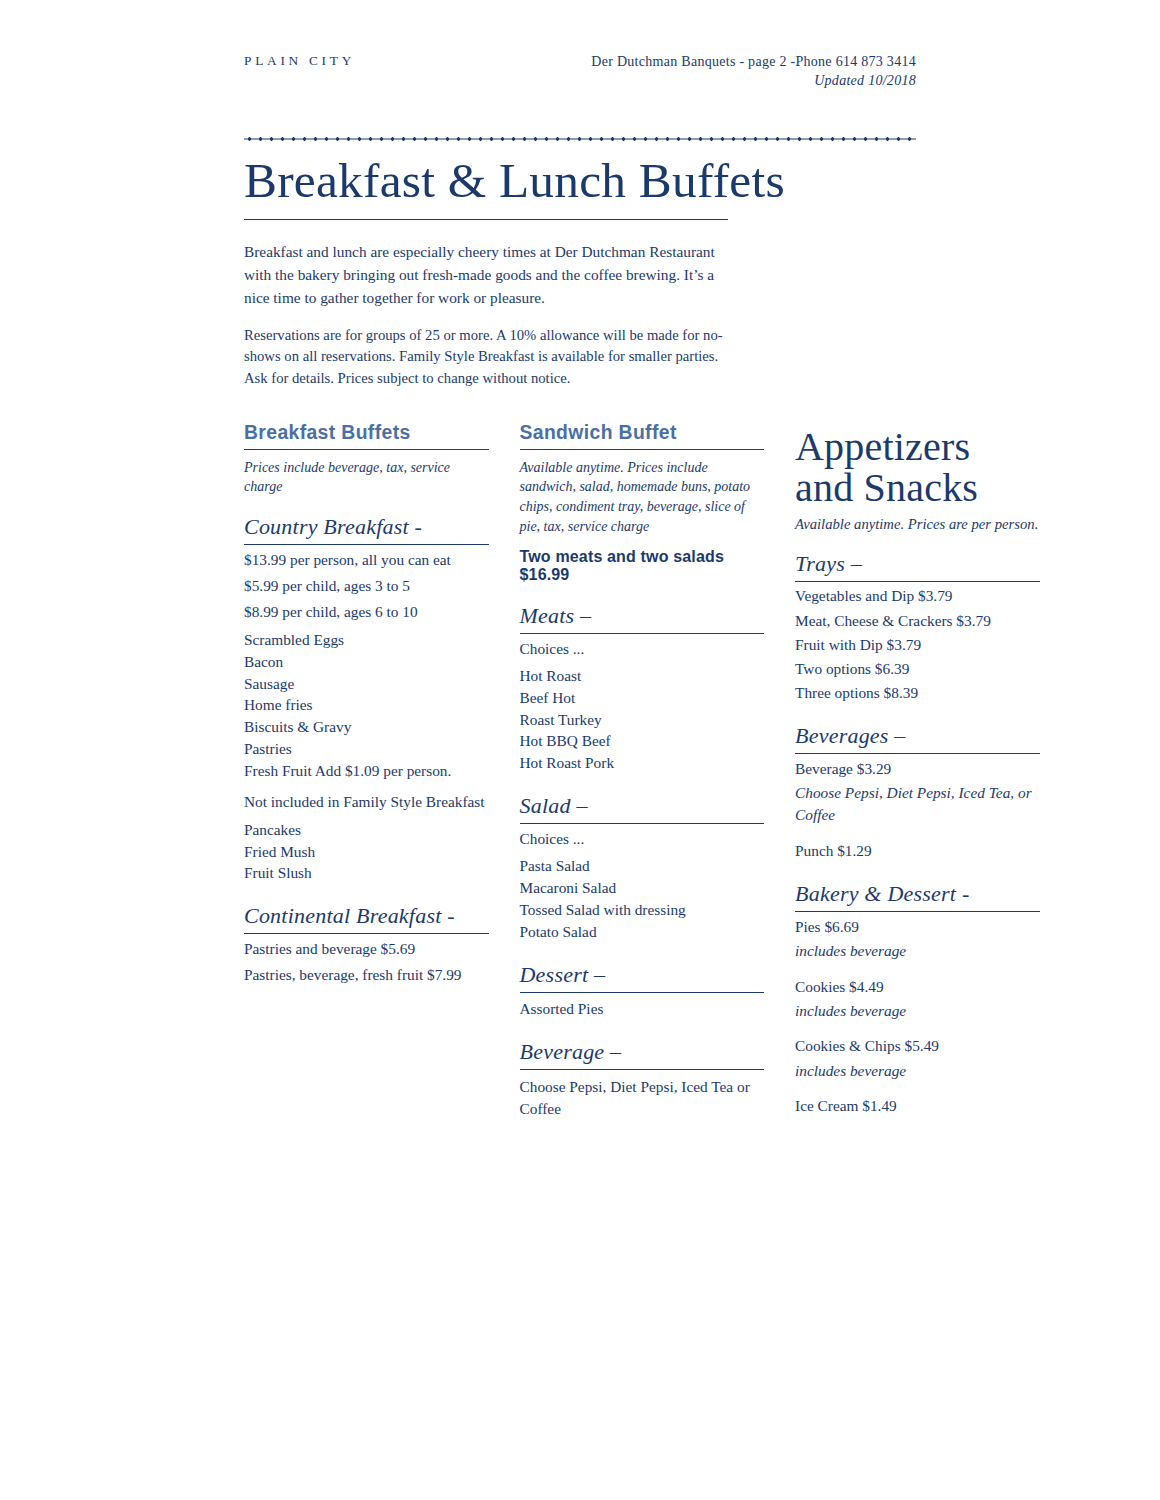PLAIN CITY
Der Dutchman Banquets - page 2 -Phone 614 873 3414
Updated 10/2018
Breakfast & Lunch Buffets
Breakfast and lunch are especially cheery times at Der Dutchman Restaurant with the bakery bringing out fresh-made goods and the coffee brewing. It’s a nice time to gather together for work or pleasure.
Reservations are for groups of 25 or more. A 10% allowance will be made for no-shows on all reservations. Family Style Breakfast is available for smaller parties. Ask for details. Prices subject to change without notice.
Breakfast Buffets
Prices include beverage, tax, service charge
Country Breakfast -
$13.99 per person, all you can eat
$5.99 per child, ages 3 to 5
$8.99 per child, ages 6 to 10
Scrambled Eggs
Bacon
Sausage
Home fries
Biscuits & Gravy
Pastries
Fresh Fruit Add $1.09 per person.
Not included in Family Style Breakfast
Pancakes
Fried Mush
Fruit Slush
Continental Breakfast -
Pastries and beverage $5.69
Pastries, beverage, fresh fruit $7.99
Sandwich Buffet
Available anytime. Prices include sandwich, salad, homemade buns, potato chips, condiment tray, beverage, slice of pie, tax, service charge
Two meats and two salads $16.99
Meats –
Choices ...
Hot Roast
Beef Hot
Roast Turkey
Hot BBQ Beef
Hot Roast Pork
Salad –
Choices ...
Pasta Salad
Macaroni Salad
Tossed Salad with dressing
Potato Salad
Dessert –
Assorted Pies
Beverage –
Choose Pepsi, Diet Pepsi, Iced Tea or Coffee
Appetizers
and Snacks
Available anytime. Prices are per person.
Trays –
Vegetables and Dip $3.79
Meat, Cheese & Crackers $3.79
Fruit with Dip $3.79
Two options $6.39
Three options $8.39
Beverages –
Beverage $3.29
Choose Pepsi, Diet Pepsi, Iced Tea, or Coffee
Punch $1.29
Bakery & Dessert -
Pies $6.69
includes beverage
Cookies $4.49
includes beverage
Cookies & Chips $5.49
includes beverage
Ice Cream $1.49